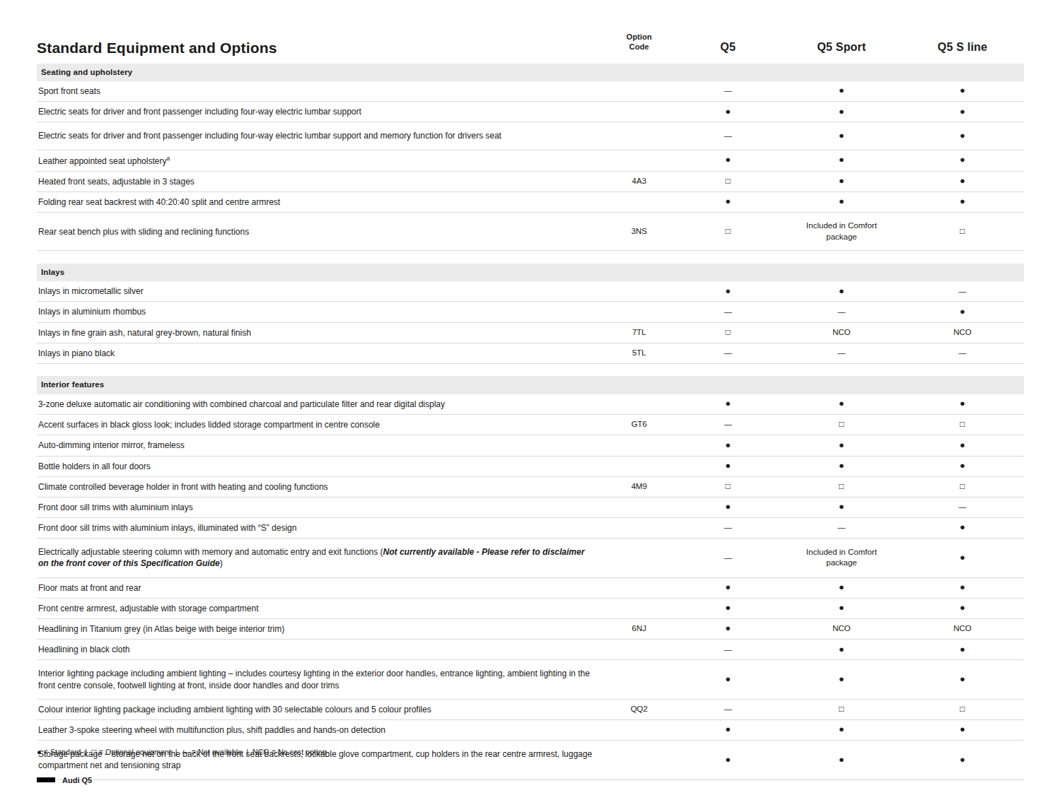| Standard Equipment and Options | Option Code | Q5 | Q5 Sport | Q5 S line |
| --- | --- | --- | --- | --- |
| Seating and upholstery |
| Sport front seats | | | | |
| Electric seats for driver and front passenger including four-way electric lumbar support | | | | |
| Electric seats for driver and front passenger including four-way electric lumbar support and memory function for drivers seat | | | | |
| Leather appointed seat upholstery a | | | | |
| Heated front seats, adjustable in 3 stages | 4A3 | | | |
| Folding rear seat backrest with 40:20:40 split and centre armrest | | | | |
| Rear seat bench plus with sliding and reclining functions | 3NS | | Included in Comfort package | |
| Inlays |
| Inlays in micrometallic silver | | | | |
| Inlays in aluminium rhombus | | | | |
| Inlays in fine grain ash, natural grey-brown, natural finish | 7TL | | NCO | NCO |
| Inlays in piano black | 5TL | | | |
| Interior features |
| 3-zone deluxe automatic air conditioning with combined charcoal and particulate filter and rear digital display | | | | |
| Accent surfaces in black gloss look; includes lidded storage compartment in centre console | GT6 | | | |
| Auto-dimming interior mirror, frameless | | | | |
| Bottle holders in all four doors | | | | |
| Climate controlled beverage holder in front with heating and cooling functions | 4M9 | | | |
| Front door sill trims with aluminium inlays | | | | |
| Front door sill trims with aluminium inlays, illuminated with “S” design | | | | |
| Electrically adjustable steering column with memory and automatic entry and exit functions ( Not currently available - Please refer to disclaimer on the front cover of this Specification Guide ) | | | Included in Comfort package | |
| Floor mats at front and rear | | | | |
| Front centre armrest, adjustable with storage compartment | | | | |
| Headlining in Titanium grey (in Atlas beige with beige interior trim) | 6NJ | | NCO | NCO |
| Headlining in black cloth | | | | |
| Interior lighting package including ambient lighting – includes courtesy lighting in the exterior door handles, entrance lighting, ambient lighting in the front centre console, footwell lighting at front, inside door handles and door trims | | | | |
| Colour interior lighting package including ambient lighting with 30 selectable colours and 5 colour profiles | QQ2 | | | |
| Leather 3-spoke steering wheel with multifunction plus, shift paddles and hands-on detection | | | | |
| Storage package – storage net on the back of the front seat backrests, lockable glove compartment, cup holders in the rear centre armrest, luggage compartment net and tensioning strap | | | | |
= Standard | = Optional equipment | = Not available | NCO = No cost option
Audi Q5